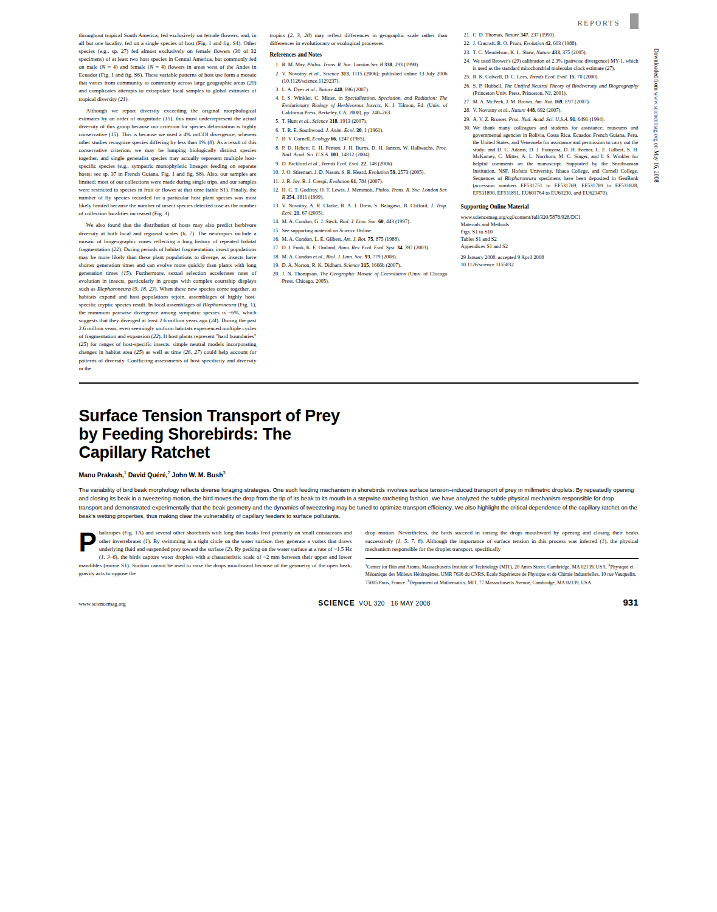REPORTS
throughout tropical South America, fed exclusively on female flowers, and, in all but one locality, fed on a single species of host (Fig. 1 and fig. S4). Other species (e.g., sp. 27) fed almost exclusively on female flowers (30 of 32 specimens) of at least two host species in Central America, but commonly fed on male (N = 4) and female (N = 4) flowers in areas west of the Andes in Ecuador (Fig. 1 and fig. S6). These variable patterns of host use form a mosaic that varies from community to community across large geographic areas (20) and complicates attempts to extrapolate local samples to global estimates of tropical diversity (21).
Although we report diversity exceeding the original morphological estimates by an order of magnitude (15), this must underrepresent the actual diversity of this group because our criterion for species delimitation is highly conservative (15). This is because we used a 4% mtCOI divergence, whereas other studies recognize species differing by less than 1% (8). As a result of this conservative criterion, we may be lumping biologically distinct species together, and single generalist species may actually represent multiple host-specific species (e.g., sympatric monophyletic lineages feeding on separate hosts; see sp. 37 in French Guiana, Fig. 1 and fig. S8). Also, our samples are limited; most of our collections were made during single trips, and our samples were restricted to species in fruit or flower at that time (table S1). Finally, the number of fly species recorded for a particular host plant species was most likely limited because the number of insect species detected rose as the number of collection localities increased (Fig. 3).
We also found that the distribution of hosts may also predict herbivore diversity at both local and regional scales (6, 7). The neotropics include a mosaic of biogeographic zones reflecting a long history of repeated habitat fragmentation (22). During periods of habitat fragmentation, insect populations may be more likely than these plant populations to diverge, as insects have shorter generation times and can evolve more quickly than plants with long generation times (15). Furthermore, sexual selection accelerates rates of evolution in insects, particularly in groups with complex courtship displays such as Blepharoneura (9, 18, 23). When these new species come together, as habitats expand and host populations rejoin, assemblages of highly host-specific cryptic species result. In local assemblages of Blepharoneura (Fig. 1), the minimum pairwise divergence among sympatric species is ~6%, which suggests that they diverged at least 2.6 million years ago (24). During the past 2.6 million years, even seemingly uniform habitats experienced multiple cycles of fragmentation and expansion (22). If host plants represent "hard boundaries" (25) for ranges of host-specific insects, simple neutral models incorporating changes in habitat area (25) as well as time (26, 27) could help account for patterns of diversity. Conflicting assessments of host specificity and diversity in the
tropics (2, 3, 28) may reflect differences in geographic scale rather than differences in evolutionary or ecological processes.
References and Notes
R. M. May, Philos. Trans. R. Soc. London Ser. B 330, 293 (1990).
V. Novotny et al., Science 313, 1115 (2006); published online 13 July 2006 (10.1126/science.1129237).
L. A. Dyer et al., Nature 448, 696 (2007).
I. S. Winkler, C. Mitter, in Specialization, Speciation, and Radiation: The Evolutionary Biology of Herbivorous Insects, K. J. Tilmon, Ed. (Univ. of California Press, Berkeley, CA, 2008), pp. 240–263.
T. Hunt et al., Science 318, 1913 (2007).
T. R. E. Southwood, J. Anim. Ecol. 30, 1 (1961).
H. V. Cornell, Ecology 66, 1247 (1985).
P. D. Hebert, E. H. Penton, J. H. Burns, D. H. Janzen, W. Hallwachs, Proc. Natl. Acad. Sci. U.S.A. 101, 14812 (2004).
D. Bickford et al., Trends Ecol. Evol. 22, 148 (2006).
J. O. Stireman, J. D. Nason, S. B. Heard, Evolution 59, 2573 (2005).
J. B. Joy, B. J. Crespi, Evolution 61, 784 (2007).
H. C. T. Godfray, O. T. Lewis, J. Memmott, Philos. Trans. R. Soc. London Ser. B 354, 1811 (1999).
V. Novotny, A. R. Clarke, R. A. I. Drew, S. Balagawi, B. Clifford, J. Trop. Ecol. 21, 67 (2005).
M. A. Condon, G. J. Steck, Biol. J. Linn. Soc. 60, 443 (1997).
See supporting material on Science Online.
M. A. Condon, L. E. Gilbert, Am. J. Bot. 75, 875 (1988).
D. J. Funk, K. E. Omland, Annu. Rev. Ecol. Evol. Syst. 34, 397 (2003).
M. A. Condon et al., Biol. J. Linn. Soc. 93, 779 (2008).
D. A. Norton, R. K. Didham, Science 315, 1666b (2007).
J. N. Thompson, The Geographic Mosaic of Coevolution (Univ. of Chicago Press, Chicago, 2005).
C. D. Thomas, Nature 347, 237 (1990).
J. Cracraft, R. O. Prum, Evolution 42, 603 (1988).
T. C. Mendelson, K. L. Shaw, Nature 433, 375 (2005).
We used Brower's (29) calibration of 2.3% (pairwise divergence) MY-1, which is used as the standard mitochondrial molecular clock estimate (27).
R. K. Colwell, D. C. Lees, Trends Ecol. Evol. 15, 70 (2000).
S. P. Hubbell, The Unified Neutral Theory of Biodiversity and Biogeography (Princeton Univ. Press, Princeton, NJ, 2001).
M. A. McPeek, J. M. Brown, Am. Nat. 169, E97 (2007).
V. Novotny et al., Nature 448, 692 (2007).
A. V. Z. Brower, Proc. Natl. Acad. Sci. U.S.A. 91, 6491 (1994).
We thank many colleagues and students for assistance; museums and governmental agencies in Bolivia, Costa Rica, Ecuador, French Guiana, Peru, the United States, and Venezuela for assistance and permission to carry out the study; and D. C. Adams, D. J. Futuyma, D. H. Feener, L. E. Gilbert, S. H. McKamey, C. Mitter, A. L. Norrbom, M. C. Singer, and I. S. Winkler for helpful comments on the manuscript. Supported by the Smithsonian Institution, NSF, Hofstra University, Ithaca College, and Cornell College. Sequences of Blepharoneura specimens have been deposited in GenBank (accession numbers EF531751 to EF531769, EF531789 to EF531828, EF531890, EF531891, EU601764 to EU60230, and EU623470).
Supporting Online Material
www.sciencemag.org/cgi/content/full/320/5878/928/DC1
Materials and Methods
Figs. S1 to S10
Tables S1 and S2
Appendices S1 and S2
29 January 2008; accepted 9 April 2008
10.1126/science.1155832
Surface Tension Transport of Prey by Feeding Shorebirds: The Capillary Ratchet
Manu Prakash,1 David Quéré,2 John W. M. Bush3
The variability of bird beak morphology reflects diverse foraging strategies. One such feeding mechanism in shorebirds involves surface tension–induced transport of prey in millimetric droplets: By repeatedly opening and closing its beak in a tweezering motion, the bird moves the drop from the tip of its beak to its mouth in a stepwise ratcheting fashion. We have analyzed the subtle physical mechanism responsible for drop transport and demonstrated experimentally that the beak geometry and the dynamics of tweezering may be tuned to optimize transport efficiency. We also highlight the critical dependence of the capillary ratchet on the beak's wetting properties, thus making clear the vulnerability of capillary feeders to surface pollutants.
Phalaropes (Fig. 1A) and several other shorebirds with long thin beaks feed primarily on small crustaceans and other invertebrates (1). By swimming in a tight circle on the water surface, they generate a vortex that draws underlying fluid and suspended prey toward the surface (2). By pecking on the water surface at a rate of ~1.5 Hz (1, 3–6), the birds capture water droplets with a characteristic scale of ~2 mm between their upper and lower mandibles (movie S1). Suction cannot be used to raise the drops mouthward because of the geometry of the open beak; gravity acts to oppose the
drop motion. Nevertheless, the birds succeed in raising the drops mouthward by opening and closing their beaks successively (1, 5, 7, 8). Although the importance of surface tension in this process was inferred (1), the physical mechanism responsible for the droplet transport, specifically
1Center for Bits and Atoms, Massachusetts Institute of Technology (MIT), 20 Ames Street, Cambridge, MA 02139, USA. 2Physique et Mécanique des Milieux Hétérogènes, UMR 7636 du CNRS, Ecole Supérieure de Physique et de Chimie Industrielles, 10 rue Vauquelin, 75005 Paris, France. 3Department of Mathematics, MIT, 77 Massachusetts Avenue, Cambridge, MA 02139, USA.
www.sciencemag.org
SCIENCE VOL 320 16 MAY 2008
931
Downloaded from www.sciencemag.org on May 16, 2008